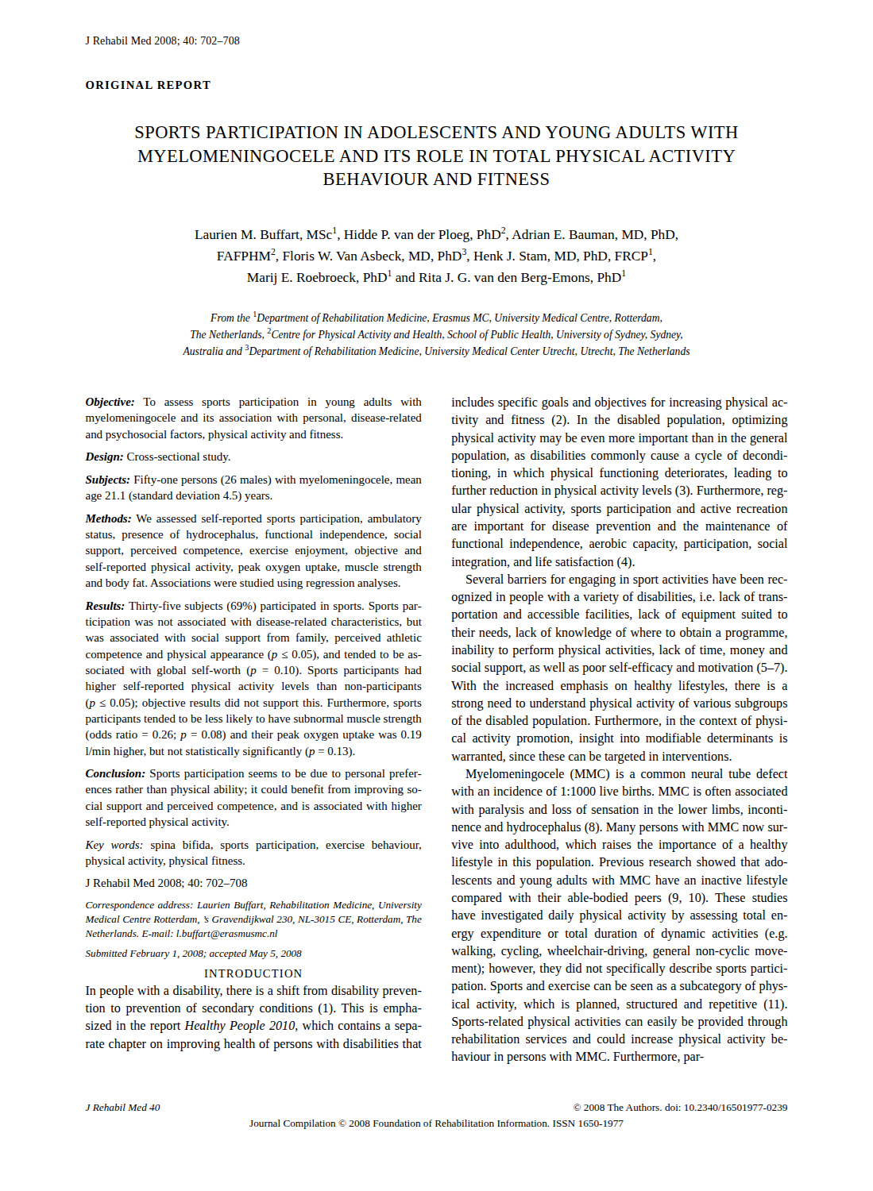J Rehabil Med 2008; 40: 702–708
ORIGINAL REPORT
SPORTS PARTICIPATION IN ADOLESCENTS AND YOUNG ADULTS WITH
MYELOMENINGOCELE AND ITS ROLE IN TOTAL PHYSICAL ACTIVITY
BEHAVIOUR AND FITNESS
Laurien M. Buffart, MSc1, Hidde P. van der Ploeg, PhD2, Adrian E. Bauman, MD, PhD,
FAFPHM2, Floris W. Van Asbeck, MD, PhD3, Henk J. Stam, MD, PhD, FRCP1,
Marij E. Roebroeck, PhD1 and Rita J. G. van den Berg-Emons, PhD1
From the 1Department of Rehabilitation Medicine, Erasmus MC, University Medical Centre, Rotterdam,
The Netherlands, 2Centre for Physical Activity and Health, School of Public Health, University of Sydney, Sydney,
Australia and 3Department of Rehabilitation Medicine, University Medical Center Utrecht, Utrecht, The Netherlands
Objective: To assess sports participation in young adults with myelomeningocele and its association with personal, disease-related and psychosocial factors, physical activity and fitness.
Design: Cross-sectional study.
Subjects: Fifty-one persons (26 males) with myelomeningocele, mean age 21.1 (standard deviation 4.5) years.
Methods: We assessed self-reported sports participation, ambulatory status, presence of hydrocephalus, functional independence, social support, perceived competence, exercise enjoyment, objective and self-reported physical activity, peak oxygen uptake, muscle strength and body fat. Associations were studied using regression analyses.
Results: Thirty-five subjects (69%) participated in sports. Sports participation was not associated with disease-related characteristics, but was associated with social support from family, perceived athletic competence and physical appearance (p ≤ 0.05), and tended to be associated with global self-worth (p = 0.10). Sports participants had higher self-reported physical activity levels than non-participants (p ≤ 0.05); objective results did not support this. Furthermore, sports participants tended to be less likely to have subnormal muscle strength (odds ratio = 0.26; p = 0.08) and their peak oxygen uptake was 0.19 l/min higher, but not statistically significantly (p = 0.13).
Conclusion: Sports participation seems to be due to personal preferences rather than physical ability; it could benefit from improving social support and perceived competence, and is associated with higher self-reported physical activity.
Key words: spina bifida, sports participation, exercise behaviour, physical activity, physical fitness.
J Rehabil Med 2008; 40: 702–708
Correspondence address: Laurien Buffart, Rehabilitation Medicine, University Medical Centre Rotterdam, ’s Gravendijkwal 230, NL-3015 CE, Rotterdam, The Netherlands. E-mail: l.buffart@erasmusmc.nl
Submitted February 1, 2008; accepted May 5, 2008
INTRODUCTION
In people with a disability, there is a shift from disability prevention to prevention of secondary conditions (1). This is emphasized in the report Healthy People 2010, which contains a separate chapter on improving health of persons with disabilities that includes specific goals and objectives for increasing physical activity and fitness (2). In the disabled population, optimizing physical activity may be even more important than in the general population, as disabilities commonly cause a cycle of deconditioning, in which physical functioning deteriorates, leading to further reduction in physical activity levels (3). Furthermore, regular physical activity, sports participation and active recreation are important for disease prevention and the maintenance of functional independence, aerobic capacity, participation, social integration, and life satisfaction (4).
Several barriers for engaging in sport activities have been recognized in people with a variety of disabilities, i.e. lack of transportation and accessible facilities, lack of equipment suited to their needs, lack of knowledge of where to obtain a programme, inability to perform physical activities, lack of time, money and social support, as well as poor self-efficacy and motivation (5–7). With the increased emphasis on healthy lifestyles, there is a strong need to understand physical activity of various subgroups of the disabled population. Furthermore, in the context of physical activity promotion, insight into modifiable determinants is warranted, since these can be targeted in interventions.
Myelomeningocele (MMC) is a common neural tube defect with an incidence of 1:1000 live births. MMC is often associated with paralysis and loss of sensation in the lower limbs, incontinence and hydrocephalus (8). Many persons with MMC now survive into adulthood, which raises the importance of a healthy lifestyle in this population. Previous research showed that adolescents and young adults with MMC have an inactive lifestyle compared with their able-bodied peers (9, 10). These studies have investigated daily physical activity by assessing total energy expenditure or total duration of dynamic activities (e.g. walking, cycling, wheelchair-driving, general non-cyclic movement); however, they did not specifically describe sports participation. Sports and exercise can be seen as a subcategory of physical activity, which is planned, structured and repetitive (11). Sports-related physical activities can easily be provided through rehabilitation services and could increase physical activity behaviour in persons with MMC. Furthermore, par-
J Rehabil Med 40
© 2008 The Authors. doi: 10.2340/16501977-0239
Journal Compilation © 2008 Foundation of Rehabilitation Information. ISSN 1650-1977